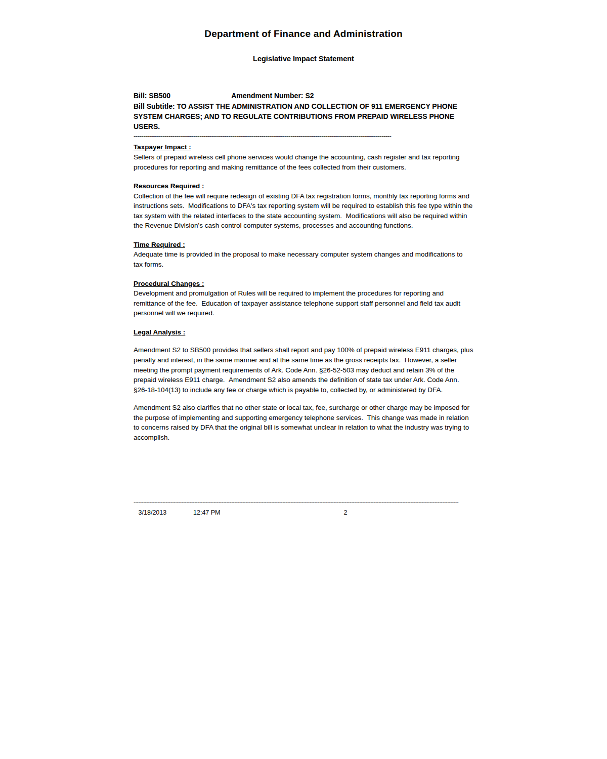Department of Finance and Administration
Legislative Impact Statement
Bill: SB500Amendment Number: S2
Bill Subtitle: TO ASSIST THE ADMINISTRATION AND COLLECTION OF 911 EMERGENCY PHONE SYSTEM CHARGES; AND TO REGULATE CONTRIBUTIONS FROM PREPAID WIRELESS PHONE USERS.
-------------------------------------------------------------------------------------------------------------------------------------
Taxpayer Impact :
Sellers of prepaid wireless cell phone services would change the accounting, cash register and tax reporting procedures for reporting and making remittance of the fees collected from their customers.
Resources Required :
Collection of the fee will require redesign of existing DFA tax registration forms, monthly tax reporting forms and instructions sets. Modifications to DFA's tax reporting system will be required to establish this fee type within the tax system with the related interfaces to the state accounting system. Modifications will also be required within the Revenue Division's cash control computer systems, processes and accounting functions.
Time Required :
Adequate time is provided in the proposal to make necessary computer system changes and modifications to tax forms.
Procedural Changes :
Development and promulgation of Rules will be required to implement the procedures for reporting and remittance of the fee. Education of taxpayer assistance telephone support staff personnel and field tax audit personnel will we required.
Legal Analysis :
Amendment S2 to SB500 provides that sellers shall report and pay 100% of prepaid wireless E911 charges, plus penalty and interest, in the same manner and at the same time as the gross receipts tax. However, a seller meeting the prompt payment requirements of Ark. Code Ann. §26-52-503 may deduct and retain 3% of the prepaid wireless E911 charge. Amendment S2 also amends the definition of state tax under Ark. Code Ann. §26-18-104(13) to include any fee or charge which is payable to, collected by, or administered by DFA.
Amendment S2 also clarifies that no other state or local tax, fee, surcharge or other charge may be imposed for the purpose of implementing and supporting emergency telephone services. This change was made in relation to concerns raised by DFA that the original bill is somewhat unclear in relation to what the industry was trying to accomplish.
-----------------------------------------------------------------------------------------------------------------------------------------------------------------------------------------------------------
3/18/2013 12:47 PM 2